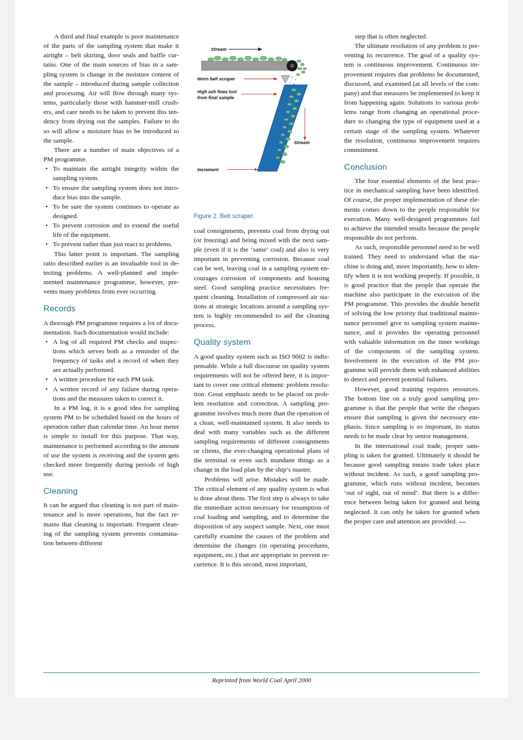A third and final example is poor maintenance of the parts of the sampling system that make it airtight – belt skirting, door seals and baffle curtains. One of the main sources of bias in a sampling system is change in the moisture content of the sample – introduced during sample collection and processing. Air will flow through many systems, particularly those with hammer-mill crushers, and care needs to be taken to prevent this tendency from drying out the samples. Failure to do so will allow a moisture bias to be introduced to the sample.
There are a number of main objectives of a PM programme.
To maintain the airtight integrity within the sampling system.
To ensure the sampling system does not introduce bias into the sample.
To be sure the system continues to operate as designed.
To prevent corrosion and to extend the useful life of the equipment.
To prevent rather than just react to problems.
This latter point is important. The sampling ratio described earlier is an invaluable tool in detecting problems. A well-planned and implemented maintenance programme, however, prevents many problems from ever occurring.
Records
A thorough PM programme requires a lot of documentation. Such documentation would include:
A log of all required PM checks and inspections which serves both as a reminder of the frequency of tasks and a record of when they are actually performed.
A written procedure for each PM task.
A written record of any failure during operations and the measures taken to correct it.
In a PM log, it is a good idea for sampling system PM to be scheduled based on the hours of operation rather than calendar time. An hour meter is simple to install for this purpose. That way, maintenance is performed according to the amount of use the system is receiving and the system gets checked more frequently during periods of high use.
Cleaning
It can be argued that cleaning is not part of maintenance and is more operations, but the fact remains that cleaning is important. Frequent cleaning of the sampling system prevents contamination between different
Stream Worn belt scraper High ash fines lost from final sample Stream Increment
Figure 2. Belt scraper.
coal consignments, prevents coal from drying out (or freezing) and being mixed with the next sample (even if it is the ‘same’ coal) and also is very important in preventing corrosion. Because coal can be wet, leaving coal in a sampling system encourages corrosion of components and housing steel. Good sampling practice necessitates frequent cleaning. Installation of compressed air stations at strategic locations around a sampling system is highly recommended to aid the cleaning process.
Quality system
A good quality system such as ISO 9002 is indispensable. While a full discourse on quality system requirements will not be offered here, it is important to cover one critical element: problem resolution. Great emphasis needs to be placed on problem resolution and correction. A sampling programme involves much more than the operation of a clean, well-maintained system. It also needs to deal with many variables such as the different sampling requirements of different consignments or clients, the ever-changing operational plans of the terminal or even such mundane things as a change in the load plan by the ship’s master.
Problems will arise. Mistakes will be made. The critical element of any quality system is what is done about them. The first step is always to take the immediate action necessary for resumption of coal loading and sampling, and to determine the disposition of any suspect sample. Next, one must carefully examine the causes of the problem and determine the changes (in operating procedures, equipment, etc.) that are appropriate to prevent recurrence. It is this second, most important,
step that is often neglected.
The ultimate resolution of any problem is preventing its recurrence. The goal of a quality system is continuous improvement. Continuous improvement requires that problems be documented, discussed, and examined (at all levels of the company) and that measures be implemented to keep it from happening again. Solutions to various problems range from changing an operational procedure to changing the type of equipment used at a certain stage of the sampling system. Whatever the resolution, continuous improvement requires commitment.
Conclusion
The four essential elements of the best practice in mechanical sampling have been identified. Of course, the proper implementation of these elements comes down to the people responsible for execution. Many well-designed programmes fail to achieve the intended results because the people responsible do not perform.
As such, responsible personnel need to be well trained. They need to understand what the machine is doing and, more importantly, how to identify when it is not working properly. If possible, it is good practice that the people that operate the machine also participate in the execution of the PM programme. This provides the double benefit of solving the low priority that traditional maintenance personnel give to sampling system maintenance, and it provides the operating personnel with valuable information on the inner workings of the components of the sampling system. Involvement in the execution of the PM programme will provide them with enhanced abilities to detect and prevent potential failures.
However, good training requires resources. The bottom line on a truly good sampling programme is that the people that write the cheques ensure that sampling is given the necessary emphasis. Since sampling is so important, its status needs to be made clear by senior management.
In the international coal trade, proper sampling is taken for granted. Ultimately it should be because good sampling means trade takes place without incident. As such, a good sampling programme, which runs without incident, becomes ‘out of sight, out of mind’. But there is a difference between being taken for granted and being neglected. It can only be taken for granted when the proper care and attention are provided.
Reprinted from World Coal April 2000